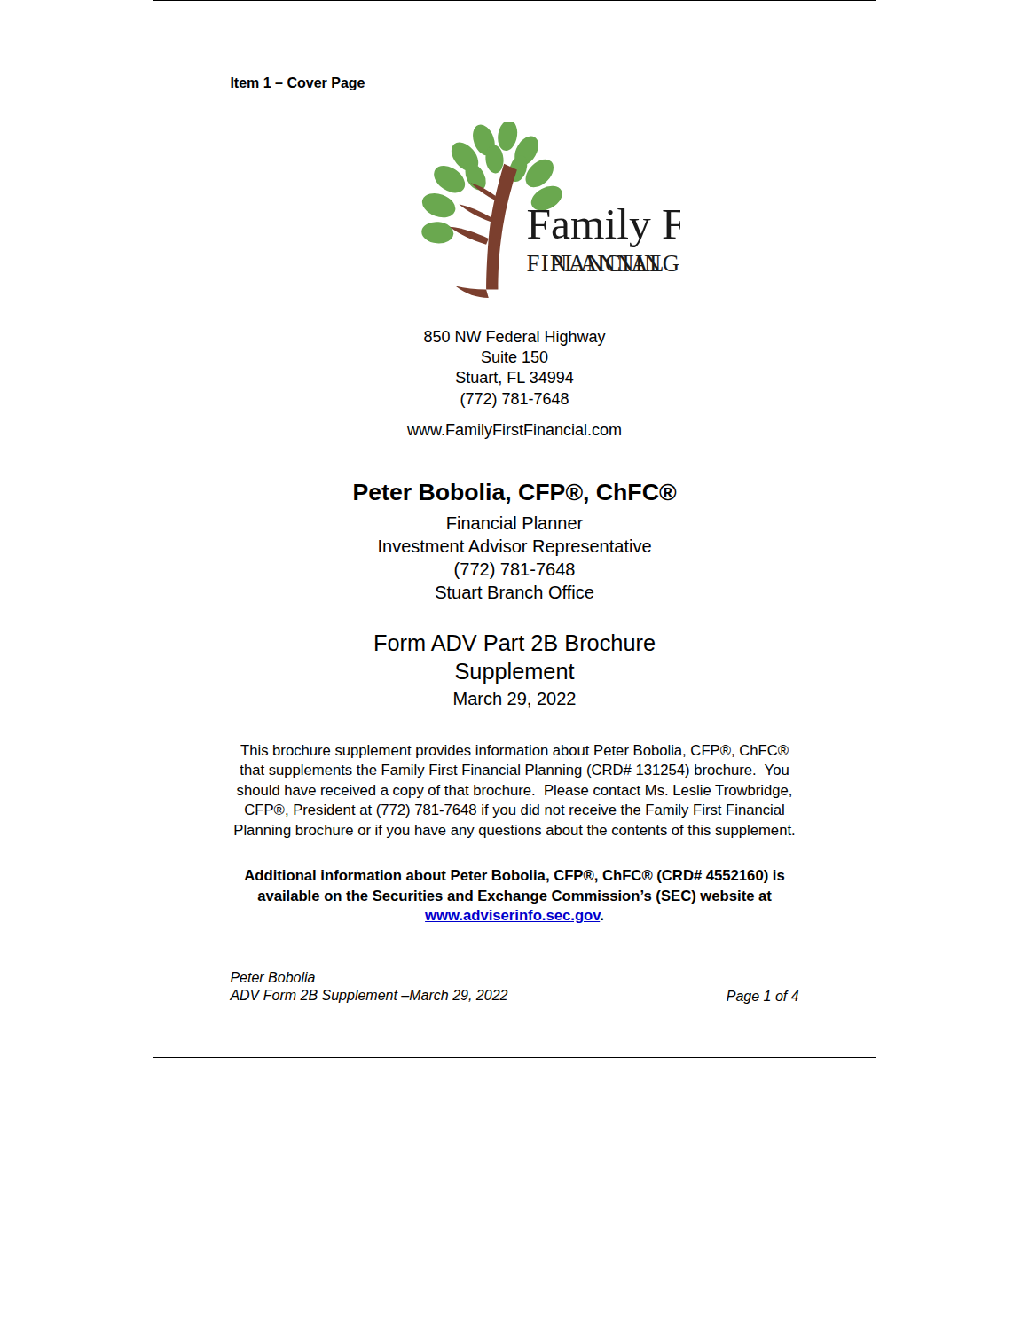Item 1 – Cover Page
Family First FINANCIAL PLANNING
850 NW Federal Highway
Suite 150
Stuart, FL 34994
(772) 781-7648
www.FamilyFirstFinancial.com
Peter Bobolia, CFP®, ChFC®
Financial Planner
Investment Advisor Representative
(772) 781-7648
Stuart Branch Office
Form ADV Part 2B Brochure
Supplement
March 29, 2022
This brochure supplement provides information about Peter Bobolia, CFP®, ChFC® that supplements the Family First Financial Planning (CRD# 131254) brochure. You should have received a copy of that brochure. Please contact Ms. Leslie Trowbridge, CFP®, President at (772) 781-7648 if you did not receive the Family First Financial Planning brochure or if you have any questions about the contents of this supplement.
Additional information about Peter Bobolia, CFP®, ChFC® (CRD# 4552160) is available on the Securities and Exchange Commission’s (SEC) website at www.adviserinfo.sec.gov.
Peter Bobolia
ADV Form 2B Supplement –March 29, 2022
Page 1 of 4